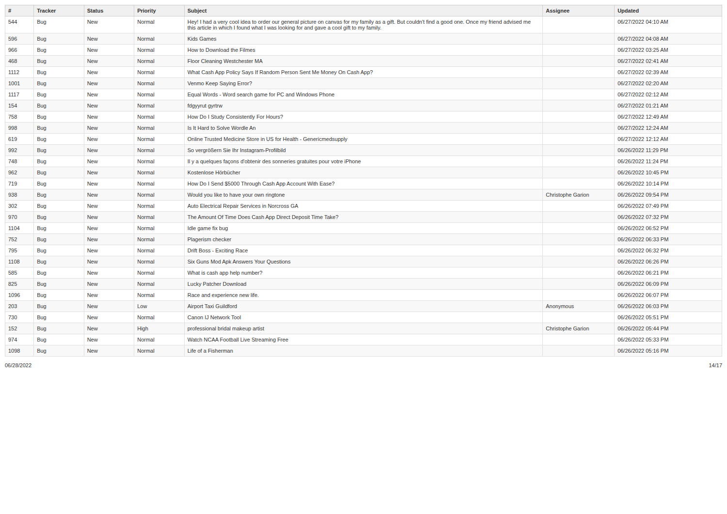| # | Tracker | Status | Priority | Subject | Assignee | Updated |
| --- | --- | --- | --- | --- | --- | --- |
| 544 | Bug | New | Normal | Hey! I had a very cool idea to order our general picture on canvas for my family as a gift. But couldn't find a good one. Once my friend advised me this article in which I found what I was looking for and gave a cool gift to my family. | | 06/27/2022 04:10 AM |
| 596 | Bug | New | Normal | Kids Games | | 06/27/2022 04:08 AM |
| 966 | Bug | New | Normal | How to Download the Filmes | | 06/27/2022 03:25 AM |
| 468 | Bug | New | Normal | Floor Cleaning Westchester MA | | 06/27/2022 02:41 AM |
| 1112 | Bug | New | Normal | What Cash App Policy Says If Random Person Sent Me Money On Cash App? | | 06/27/2022 02:39 AM |
| 1001 | Bug | New | Normal | Venmo Keep Saying Error? | | 06/27/2022 02:20 AM |
| 1117 | Bug | New | Normal | Equal Words - Word search game for PC and Windows Phone | | 06/27/2022 02:12 AM |
| 154 | Bug | New | Normal | fdgyyrut gyrtrw | | 06/27/2022 01:21 AM |
| 758 | Bug | New | Normal | How Do I Study Consistently For Hours? | | 06/27/2022 12:49 AM |
| 998 | Bug | New | Normal | Is It Hard to Solve Wordle An | | 06/27/2022 12:24 AM |
| 619 | Bug | New | Normal | Online Trusted Medicine Store in US for Health - Genericmedsupply | | 06/27/2022 12:12 AM |
| 992 | Bug | New | Normal | So vergrößern Sie Ihr Instagram-Profilbild | | 06/26/2022 11:29 PM |
| 748 | Bug | New | Normal | Il y a quelques façons d'obtenir des sonneries gratuites pour votre iPhone | | 06/26/2022 11:24 PM |
| 962 | Bug | New | Normal | Kostenlose Hörbücher | | 06/26/2022 10:45 PM |
| 719 | Bug | New | Normal | How Do I Send $5000 Through Cash App Account With Ease? | | 06/26/2022 10:14 PM |
| 938 | Bug | New | Normal | Would you like to have your own ringtone | Christophe Garion | 06/26/2022 09:54 PM |
| 302 | Bug | New | Normal | Auto Electrical Repair Services in Norcross GA | | 06/26/2022 07:49 PM |
| 970 | Bug | New | Normal | The Amount Of Time Does Cash App Direct Deposit Time Take? | | 06/26/2022 07:32 PM |
| 1104 | Bug | New | Normal | Idle game fix bug | | 06/26/2022 06:52 PM |
| 752 | Bug | New | Normal | Plagerism checker | | 06/26/2022 06:33 PM |
| 795 | Bug | New | Normal | Drift Boss - Exciting Race | | 06/26/2022 06:32 PM |
| 1108 | Bug | New | Normal | Six Guns Mod Apk Answers Your Questions | | 06/26/2022 06:26 PM |
| 585 | Bug | New | Normal | What is cash app help number? | | 06/26/2022 06:21 PM |
| 825 | Bug | New | Normal | Lucky Patcher Download | | 06/26/2022 06:09 PM |
| 1096 | Bug | New | Normal | Race and experience new life. | | 06/26/2022 06:07 PM |
| 203 | Bug | New | Low | Airport Taxi Guildford | Anonymous | 06/26/2022 06:03 PM |
| 730 | Bug | New | Normal | Canon IJ Network Tool | | 06/26/2022 05:51 PM |
| 152 | Bug | New | High | professional bridal makeup artist | Christophe Garion | 06/26/2022 05:44 PM |
| 974 | Bug | New | Normal | Watch NCAA Football Live Streaming Free | | 06/26/2022 05:33 PM |
| 1098 | Bug | New | Normal | Life of a Fisherman | | 06/26/2022 05:16 PM |
06/28/2022 14/17